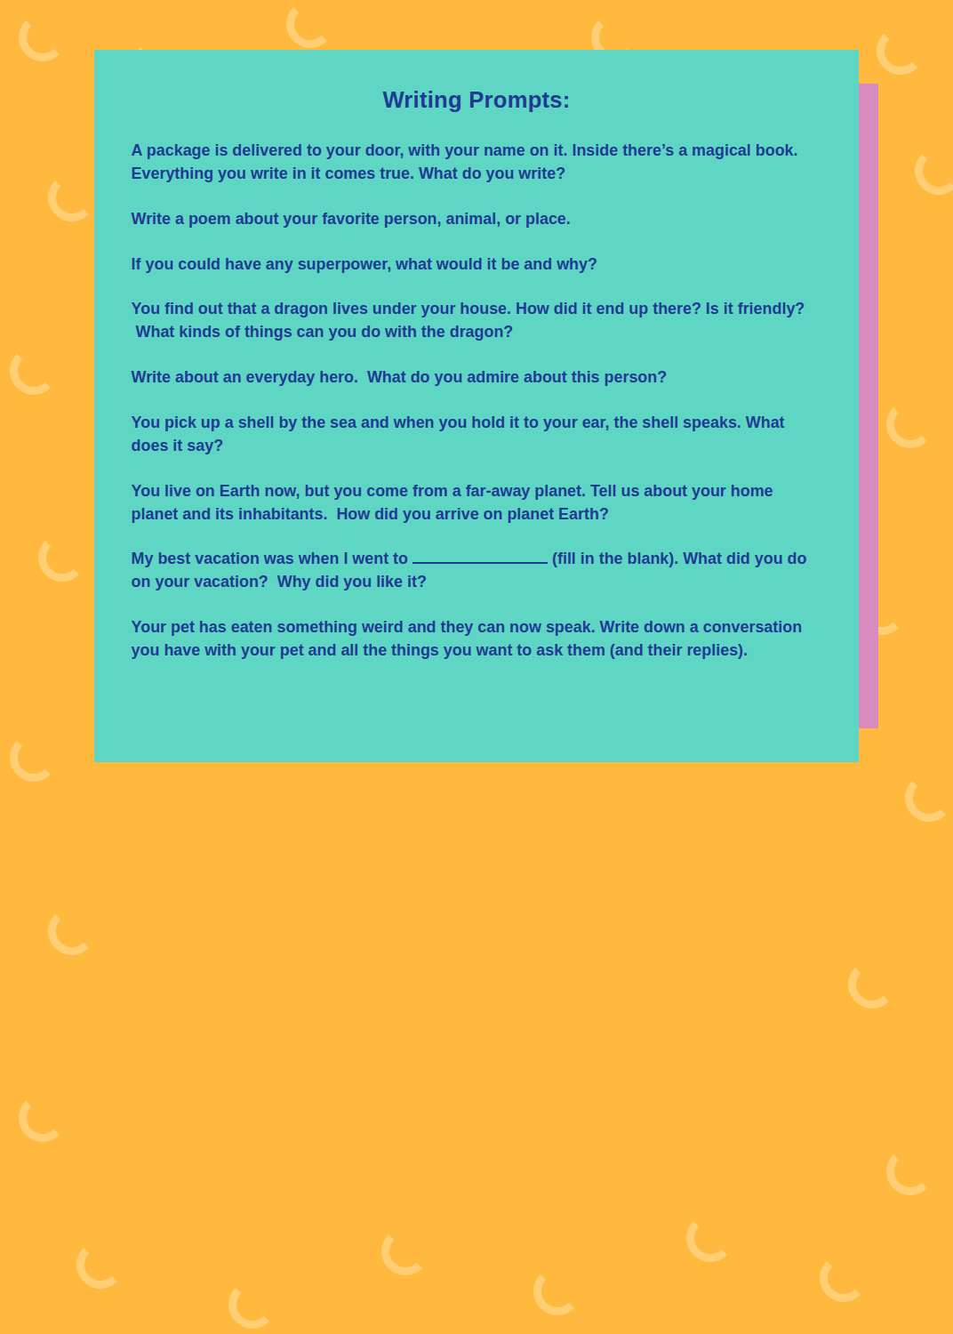Writing Prompts:
A package is delivered to your door, with your name on it. Inside there’s a magical book. Everything you write in it comes true. What do you write?
Write a poem about your favorite person, animal, or place.
If you could have any superpower, what would it be and why?
You find out that a dragon lives under your house. How did it end up there? Is it friendly? What kinds of things can you do with the dragon?
Write about an everyday hero. What do you admire about this person?
You pick up a shell by the sea and when you hold it to your ear, the shell speaks. What does it say?
You live on Earth now, but you come from a far-away planet. Tell us about your home planet and its inhabitants. How did you arrive on planet Earth?
My best vacation was when I went to (fill in the blank). What did you do on your vacation? Why did you like it?
Your pet has eaten something weird and they can now speak. Write down a conversation you have with your pet and all the things you want to ask them (and their replies).